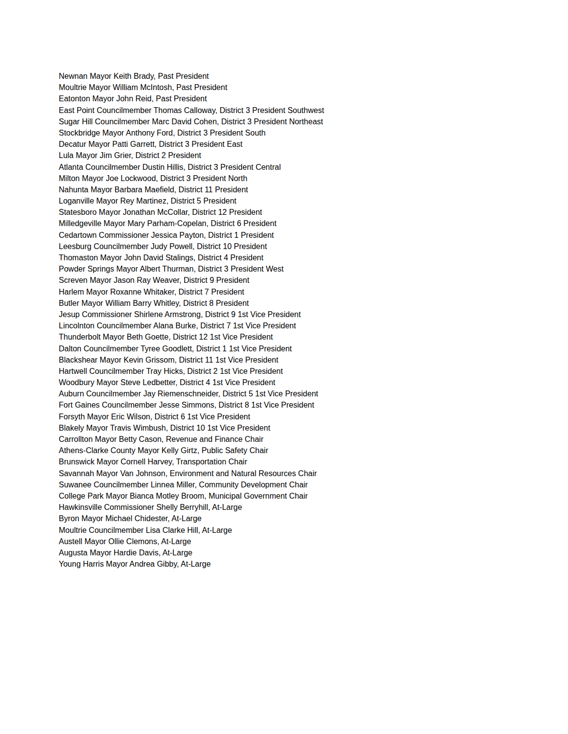Newnan Mayor Keith Brady, Past President
Moultrie Mayor William McIntosh, Past President
Eatonton Mayor John Reid, Past President
East Point Councilmember Thomas Calloway, District 3 President Southwest
Sugar Hill Councilmember Marc David Cohen, District 3 President Northeast
Stockbridge Mayor Anthony Ford, District 3 President South
Decatur Mayor Patti Garrett, District 3 President East
Lula Mayor Jim Grier, District 2 President
Atlanta Councilmember Dustin Hillis, District 3 President Central
Milton Mayor Joe Lockwood, District 3 President North
Nahunta Mayor Barbara Maefield, District 11 President
Loganville Mayor Rey Martinez, District 5 President
Statesboro Mayor Jonathan McCollar, District 12 President
Milledgeville Mayor Mary Parham-Copelan, District 6 President
Cedartown Commissioner Jessica Payton, District 1 President
Leesburg Councilmember Judy Powell, District 10 President
Thomaston Mayor John David Stalings, District 4 President
Powder Springs Mayor Albert Thurman, District 3 President West
Screven Mayor Jason Ray Weaver, District 9 President
Harlem Mayor Roxanne Whitaker, District 7 President
Butler Mayor William Barry Whitley, District 8 President
Jesup Commissioner Shirlene Armstrong, District 9 1st Vice President
Lincolnton Councilmember Alana Burke, District 7 1st Vice President
Thunderbolt Mayor Beth Goette, District 12 1st Vice President
Dalton Councilmember Tyree Goodlett, District 1 1st Vice President
Blackshear Mayor Kevin Grissom, District 11 1st Vice President
Hartwell Councilmember Tray Hicks, District 2 1st Vice President
Woodbury Mayor Steve Ledbetter, District 4 1st Vice President
Auburn Councilmember Jay Riemenschneider, District 5 1st Vice President
Fort Gaines Councilmember Jesse Simmons, District 8 1st Vice President
Forsyth Mayor Eric Wilson, District 6 1st Vice President
Blakely Mayor Travis Wimbush, District 10 1st Vice President
Carrollton Mayor Betty Cason, Revenue and Finance Chair
Athens-Clarke County Mayor Kelly Girtz, Public Safety Chair
Brunswick Mayor Cornell Harvey, Transportation Chair
Savannah Mayor Van Johnson, Environment and Natural Resources Chair
Suwanee Councilmember Linnea Miller, Community Development Chair
College Park Mayor Bianca Motley Broom, Municipal Government Chair
Hawkinsville Commissioner Shelly Berryhill, At-Large
Byron Mayor Michael Chidester, At-Large
Moultrie Councilmember Lisa Clarke Hill, At-Large
Austell Mayor Ollie Clemons, At-Large
Augusta Mayor Hardie Davis, At-Large
Young Harris Mayor Andrea Gibby, At-Large